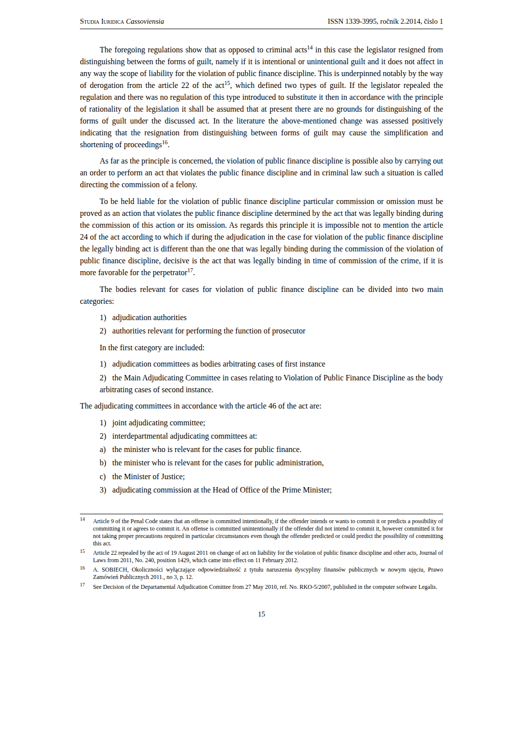Studia Iuridica Cassoviensia ISSN 1339-3995, ročník 2.2014, číslo 1
The foregoing regulations show that as opposed to criminal acts14 in this case the legislator resigned from distinguishing between the forms of guilt, namely if it is intentional or unintentional guilt and it does not affect in any way the scope of liability for the violation of public finance discipline. This is underpinned notably by the way of derogation from the article 22 of the act15, which defined two types of guilt. If the legislator repealed the regulation and there was no regulation of this type introduced to substitute it then in accordance with the principle of rationality of the legislation it shall be assumed that at present there are no grounds for distinguishing of the forms of guilt under the discussed act. In the literature the above-mentioned change was assessed positively indicating that the resignation from distinguishing between forms of guilt may cause the simplification and shortening of proceedings16.
As far as the principle is concerned, the violation of public finance discipline is possible also by carrying out an order to perform an act that violates the public finance discipline and in criminal law such a situation is called directing the commission of a felony.
To be held liable for the violation of public finance discipline particular commission or omission must be proved as an action that violates the public finance discipline determined by the act that was legally binding during the commission of this action or its omission. As regards this principle it is impossible not to mention the article 24 of the act according to which if during the adjudication in the case for violation of the public finance discipline the legally binding act is different than the one that was legally binding during the commission of the violation of public finance discipline, decisive is the act that was legally binding in time of commission of the crime, if it is more favorable for the perpetrator17.
The bodies relevant for cases for violation of public finance discipline can be divided into two main categories:
1) adjudication authorities
2) authorities relevant for performing the function of prosecutor
In the first category are included:
1) adjudication committees as bodies arbitrating cases of first instance
2) the Main Adjudicating Committee in cases relating to Violation of Public Finance Discipline as the body arbitrating cases of second instance.
The adjudicating committees in accordance with the article 46 of the act are:
1) joint adjudicating committee;
2) interdepartmental adjudicating committees at:
a) the minister who is relevant for the cases for public finance.
b) the minister who is relevant for the cases for public administration,
c) the Minister of Justice;
3) adjudicating commission at the Head of Office of the Prime Minister;
Article 9 of the Penal Code states that an offense is committed intentionally, if the offender intends or wants to commit it or predicts a possibility of committing it or agrees to commit it. An offense is committed unintentionally if the offender did not intend to commit it, however committed it for not taking proper precautions required in particular circumstances even though the offender predicted or could predict the possibility of committing this act.
Article 22 repealed by the act of 19 August 2011 on change of act on liability for the violation of public finance discipline and other acts, Journal of Laws from 2011, No. 240, position 1429, which came into effect on 11 February 2012.
A. SOBIECH, Okoliczności wyłączające odpowiedzialność z tytułu naruszenia dyscypliny finansów publicznych w nowym ujęciu, Prawo Zamówień Publicznych 2011., no 3, p. 12.
See Decision of the Departamental Adjudication Comittee from 27 May 2010, ref. No. RKO-5/2007, published in the computer software Legalis.
15